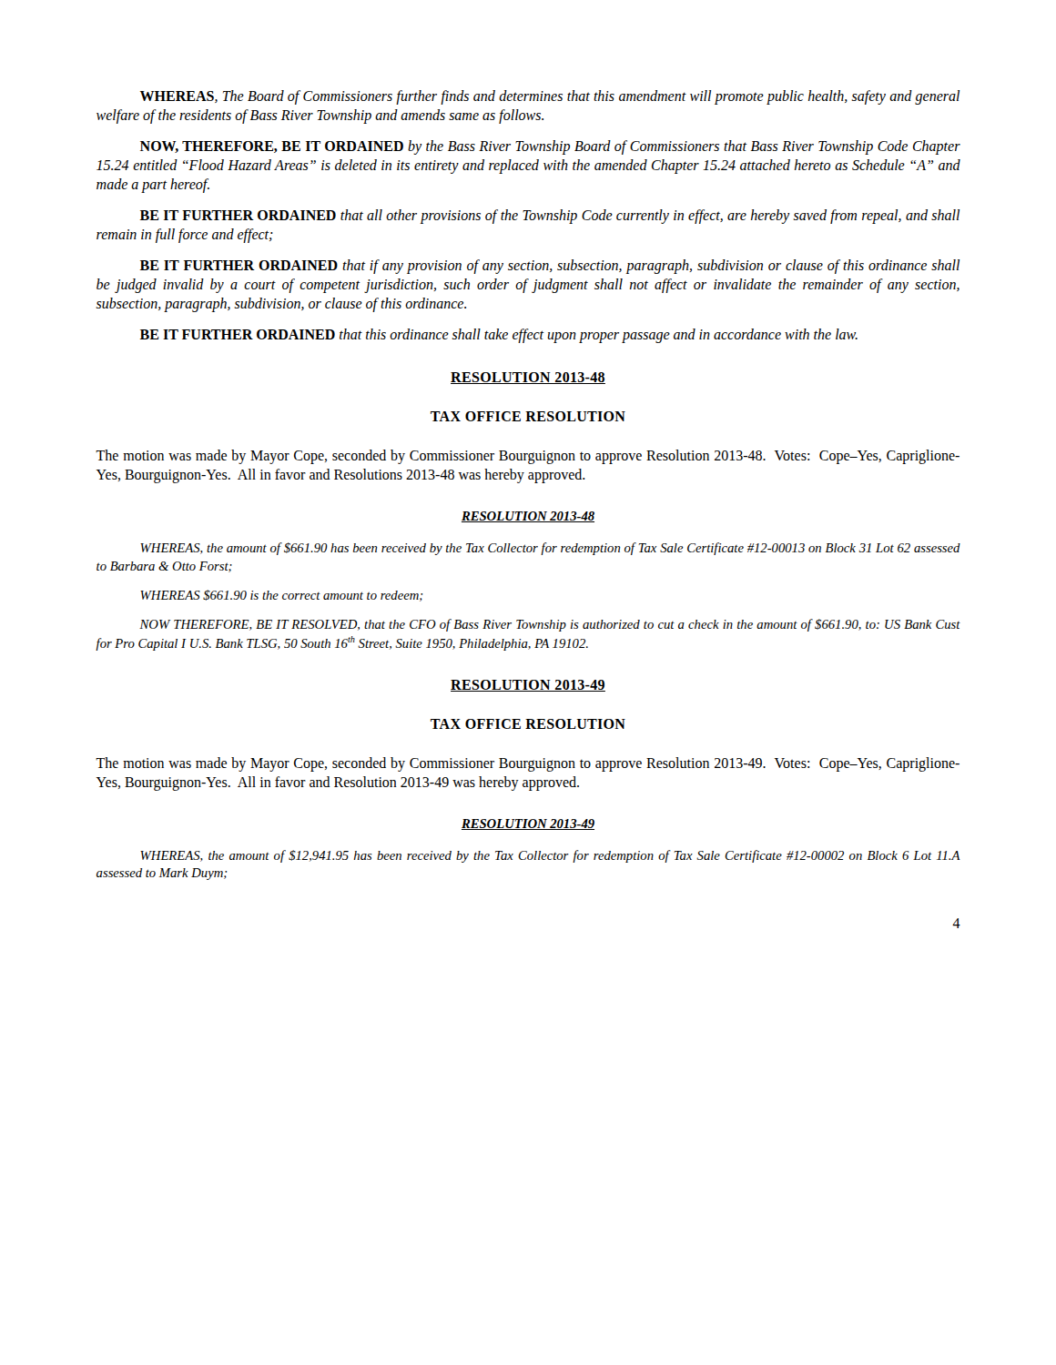WHEREAS, The Board of Commissioners further finds and determines that this amendment will promote public health, safety and general welfare of the residents of Bass River Township and amends same as follows.
NOW, THEREFORE, BE IT ORDAINED by the Bass River Township Board of Commissioners that Bass River Township Code Chapter 15.24 entitled “Flood Hazard Areas” is deleted in its entirety and replaced with the amended Chapter 15.24 attached hereto as Schedule “A” and made a part hereof.
BE IT FURTHER ORDAINED that all other provisions of the Township Code currently in effect, are hereby saved from repeal, and shall remain in full force and effect;
BE IT FURTHER ORDAINED that if any provision of any section, subsection, paragraph, subdivision or clause of this ordinance shall be judged invalid by a court of competent jurisdiction, such order of judgment shall not affect or invalidate the remainder of any section, subsection, paragraph, subdivision, or clause of this ordinance.
BE IT FURTHER ORDAINED that this ordinance shall take effect upon proper passage and in accordance with the law.
RESOLUTION 2013-48
TAX OFFICE RESOLUTION
The motion was made by Mayor Cope, seconded by Commissioner Bourguignon to approve Resolution 2013-48. Votes: Cope–Yes, Capriglione-Yes, Bourguignon-Yes. All in favor and Resolutions 2013-48 was hereby approved.
RESOLUTION 2013-48
WHEREAS, the amount of $661.90 has been received by the Tax Collector for redemption of Tax Sale Certificate #12-00013 on Block 31 Lot 62 assessed to Barbara & Otto Forst;
WHEREAS $661.90 is the correct amount to redeem;
NOW THEREFORE, BE IT RESOLVED, that the CFO of Bass River Township is authorized to cut a check in the amount of $661.90, to: US Bank Cust for Pro Capital I U.S. Bank TLSG, 50 South 16th Street, Suite 1950, Philadelphia, PA 19102.
RESOLUTION 2013-49
TAX OFFICE RESOLUTION
The motion was made by Mayor Cope, seconded by Commissioner Bourguignon to approve Resolution 2013-49. Votes: Cope–Yes, Capriglione-Yes, Bourguignon-Yes. All in favor and Resolution 2013-49 was hereby approved.
RESOLUTION 2013-49
WHEREAS, the amount of $12,941.95 has been received by the Tax Collector for redemption of Tax Sale Certificate #12-00002 on Block 6 Lot 11.A assessed to Mark Duym;
4